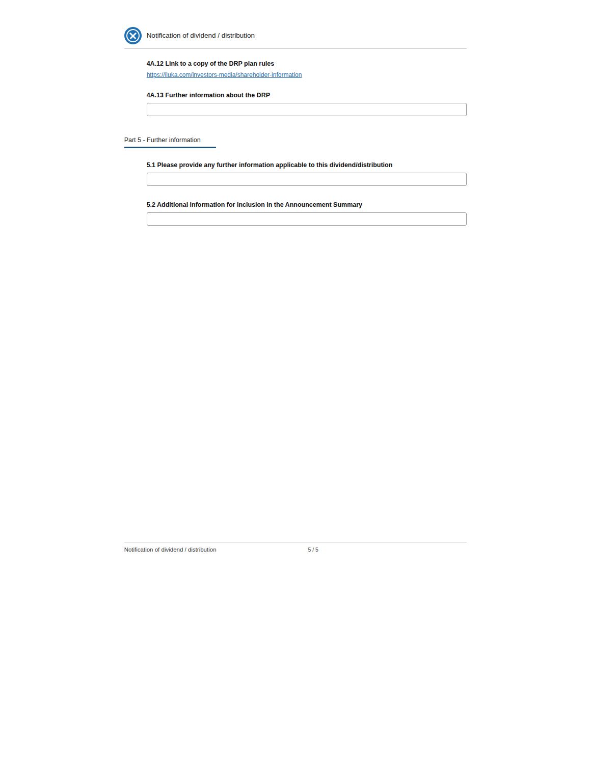Notification of dividend / distribution
4A.12 Link to a copy of the DRP plan rules
https://iluka.com/investors-media/shareholder-information
4A.13 Further information about the DRP
Part 5 - Further information
5.1 Please provide any further information applicable to this dividend/distribution
5.2 Additional information for inclusion in the Announcement Summary
Notification of dividend / distribution 5 / 5